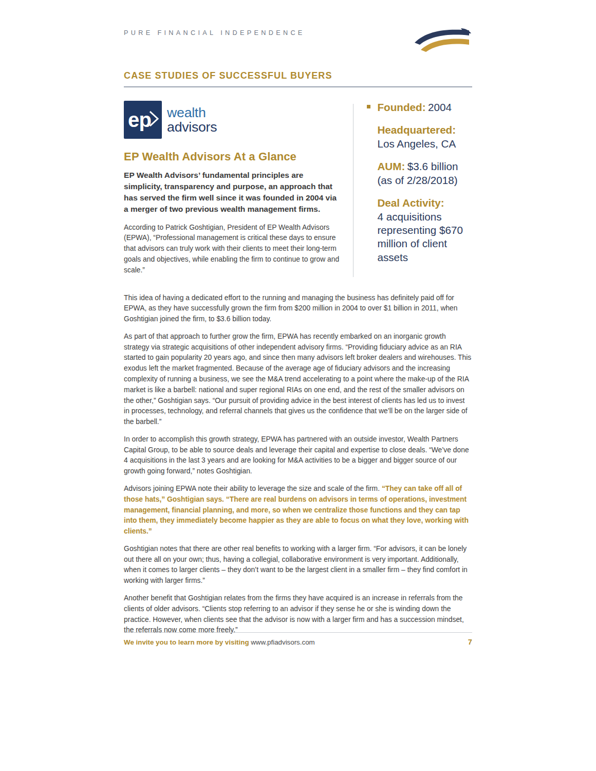Pure Financial Independence
PFI Advisors mark
Case Studies of Successful Buyers
ep
wealth advisors
EP Wealth Advisors At a Glance
EP Wealth Advisors’ fundamental principles are simplicity, transparency and purpose, an approach that has served the firm well since it was founded in 2004 via a merger of two previous wealth management firms.
According to Patrick Goshtigian, President of EP Wealth Advisors (EPWA), “Professional management is critical these days to ensure that advisors can truly work with their clients to meet their long-term goals and objectives, while enabling the firm to continue to grow and scale.”
Founded: 2004
Headquartered: Los Angeles, CA
AUM: $3.6 billion (as of 2/28/2018)
Deal Activity: 4 acquisitions representing $670 million of client assets
This idea of having a dedicated effort to the running and managing the business has definitely paid off for EPWA, as they have successfully grown the firm from $200 million in 2004 to over $1 billion in 2011, when Goshtigian joined the firm, to $3.6 billion today.
As part of that approach to further grow the firm, EPWA has recently embarked on an inorganic growth strategy via strategic acquisitions of other independent advisory firms. “Providing fiduciary advice as an RIA started to gain popularity 20 years ago, and since then many advisors left broker dealers and wirehouses. This exodus left the market fragmented. Because of the average age of fiduciary advisors and the increasing complexity of running a business, we see the M&A trend accelerating to a point where the make-up of the RIA market is like a barbell: national and super regional RIAs on one end, and the rest of the smaller advisors on the other,” Goshtigian says. “Our pursuit of providing advice in the best interest of clients has led us to invest in processes, technology, and referral channels that gives us the confidence that we’ll be on the larger side of the barbell.”
In order to accomplish this growth strategy, EPWA has partnered with an outside investor, Wealth Partners Capital Group, to be able to source deals and leverage their capital and expertise to close deals. “We’ve done 4 acquisitions in the last 3 years and are looking for M&A activities to be a bigger and bigger source of our growth going forward,” notes Goshtigian.
Advisors joining EPWA note their ability to leverage the size and scale of the firm. “They can take off all of those hats,” Goshtigian says. “There are real burdens on advisors in terms of operations, investment management, financial planning, and more, so when we centralize those functions and they can tap into them, they immediately become happier as they are able to focus on what they love, working with clients.”
Goshtigian notes that there are other real benefits to working with a larger firm. “For advisors, it can be lonely out there all on your own; thus, having a collegial, collaborative environment is very important. Additionally, when it comes to larger clients – they don’t want to be the largest client in a smaller firm – they find comfort in working with larger firms.”
Another benefit that Goshtigian relates from the firms they have acquired is an increase in referrals from the clients of older advisors. “Clients stop referring to an advisor if they sense he or she is winding down the practice. However, when clients see that the advisor is now with a larger firm and has a succession mindset, the referrals now come more freely.”
We invite you to learn more by visiting www.pfiadvisors.com
7